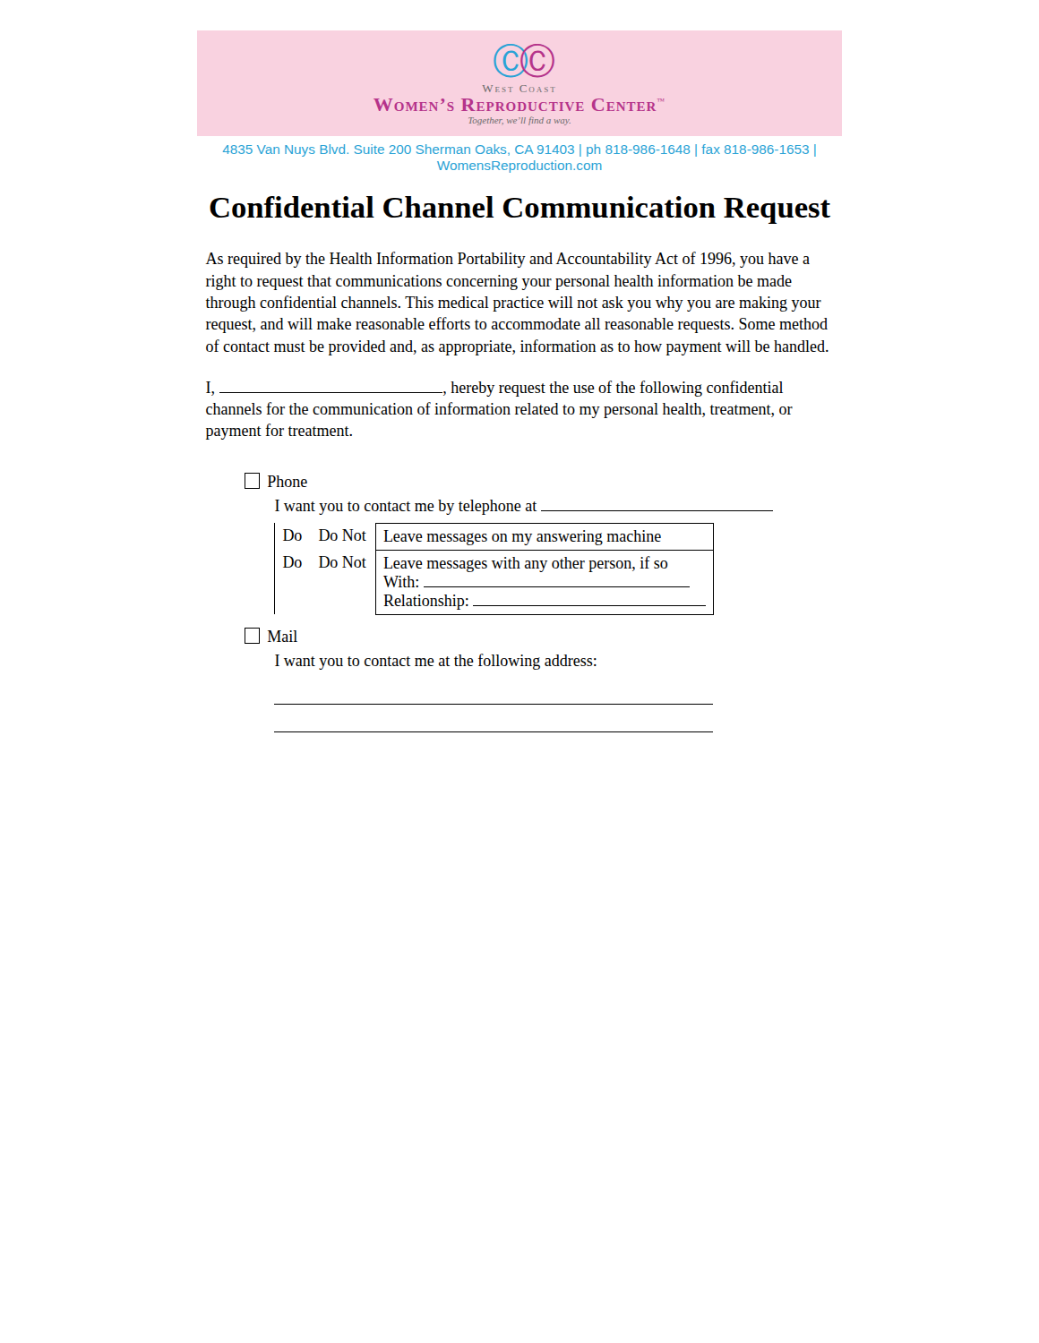ⒸⒸ
West Coast
Women’s Reproductive Center™
Together, we’ll find a way.
4835 Van Nuys Blvd. Suite 200 Sherman Oaks, CA 91403 | ph 818-986-1648 | fax 818-986-1653 | WomensReproduction.com
Confidential Channel Communication Request
As required by the Health Information Portability and Accountability Act of 1996, you have a right to request that communications concerning your personal health information be made through confidential channels. This medical practice will not ask you why you are making your request, and will make reasonable efforts to accommodate all reasonable requests. Some method of contact must be provided and, as appropriate, information as to how payment will be handled.
I, , hereby request the use of the following confidential channels for the communication of information related to my personal health, treatment, or payment for treatment.
Phone
I want you to contact me by telephone at
| Do | Do Not | Leave messages on my answering machine |
| Do | Do Not | Leave messages with any other person, if so With: Relationship: |
Mail
I want you to contact me at the following address: